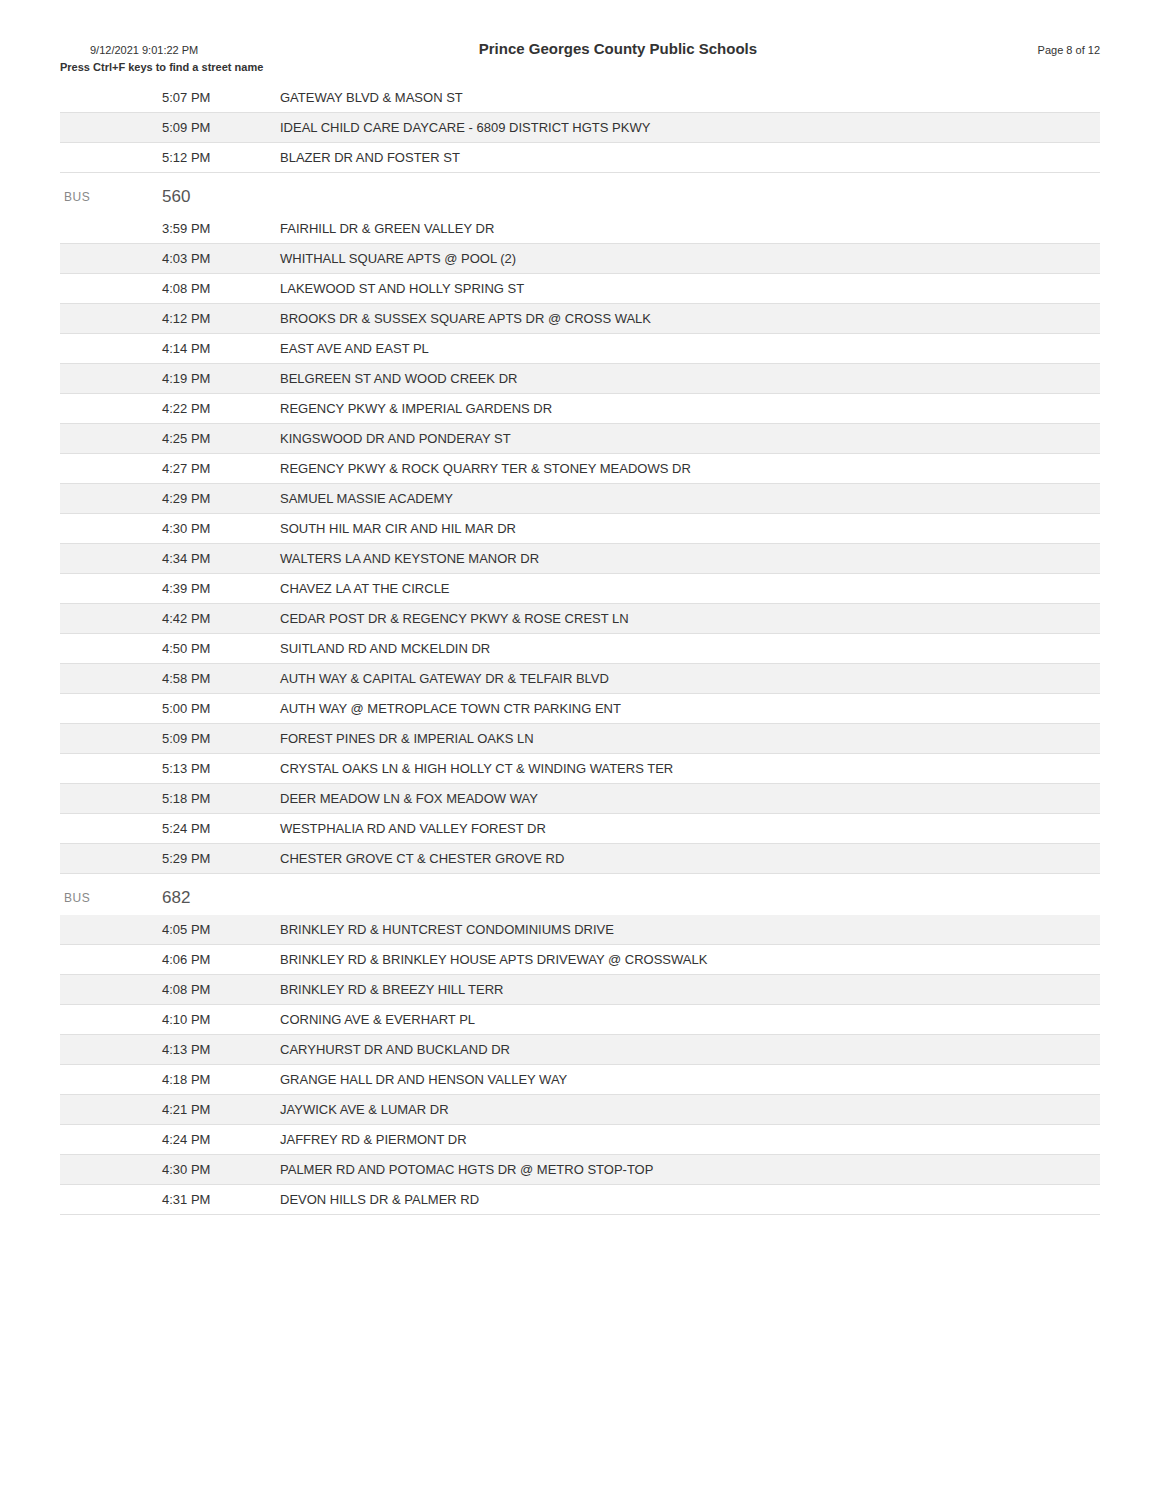9/12/2021 9:01:22 PM
Prince Georges County Public Schools
Page 8 of 12
Press Ctrl+F keys to find a street name
| | 5:07 PM | GATEWAY BLVD & MASON ST |
| | 5:09 PM | IDEAL CHILD CARE DAYCARE - 6809 DISTRICT HGTS PKWY |
| | 5:12 PM | BLAZER DR AND FOSTER ST |
| BUS | 560 |
| | 3:59 PM | FAIRHILL DR & GREEN VALLEY DR |
| | 4:03 PM | WHITHALL SQUARE APTS @ POOL (2) |
| | 4:08 PM | LAKEWOOD ST AND HOLLY SPRING ST |
| | 4:12 PM | BROOKS DR & SUSSEX SQUARE APTS DR @ CROSS WALK |
| | 4:14 PM | EAST AVE AND EAST PL |
| | 4:19 PM | BELGREEN ST AND WOOD CREEK DR |
| | 4:22 PM | REGENCY PKWY & IMPERIAL GARDENS DR |
| | 4:25 PM | KINGSWOOD DR AND PONDERAY ST |
| | 4:27 PM | REGENCY PKWY & ROCK QUARRY TER & STONEY MEADOWS DR |
| | 4:29 PM | SAMUEL MASSIE ACADEMY |
| | 4:30 PM | SOUTH HIL MAR CIR AND HIL MAR DR |
| | 4:34 PM | WALTERS LA AND KEYSTONE MANOR DR |
| | 4:39 PM | CHAVEZ LA AT THE CIRCLE |
| | 4:42 PM | CEDAR POST DR & REGENCY PKWY & ROSE CREST LN |
| | 4:50 PM | SUITLAND RD AND MCKELDIN DR |
| | 4:58 PM | AUTH WAY & CAPITAL GATEWAY DR & TELFAIR BLVD |
| | 5:00 PM | AUTH WAY @ METROPLACE TOWN CTR PARKING ENT |
| | 5:09 PM | FOREST PINES DR & IMPERIAL OAKS LN |
| | 5:13 PM | CRYSTAL OAKS LN & HIGH HOLLY CT & WINDING WATERS TER |
| | 5:18 PM | DEER MEADOW LN & FOX MEADOW WAY |
| | 5:24 PM | WESTPHALIA RD AND VALLEY FOREST DR |
| | 5:29 PM | CHESTER GROVE CT & CHESTER GROVE RD |
| BUS | 682 |
| | 4:05 PM | BRINKLEY RD & HUNTCREST CONDOMINIUMS DRIVE |
| | 4:06 PM | BRINKLEY RD & BRINKLEY HOUSE APTS DRIVEWAY @ CROSSWALK |
| | 4:08 PM | BRINKLEY RD & BREEZY HILL TERR |
| | 4:10 PM | CORNING AVE & EVERHART PL |
| | 4:13 PM | CARYHURST DR AND BUCKLAND DR |
| | 4:18 PM | GRANGE HALL DR AND HENSON VALLEY WAY |
| | 4:21 PM | JAYWICK AVE & LUMAR DR |
| | 4:24 PM | JAFFREY RD & PIERMONT DR |
| | 4:30 PM | PALMER RD AND POTOMAC HGTS DR @ METRO STOP-TOP |
| | 4:31 PM | DEVON HILLS DR & PALMER RD |